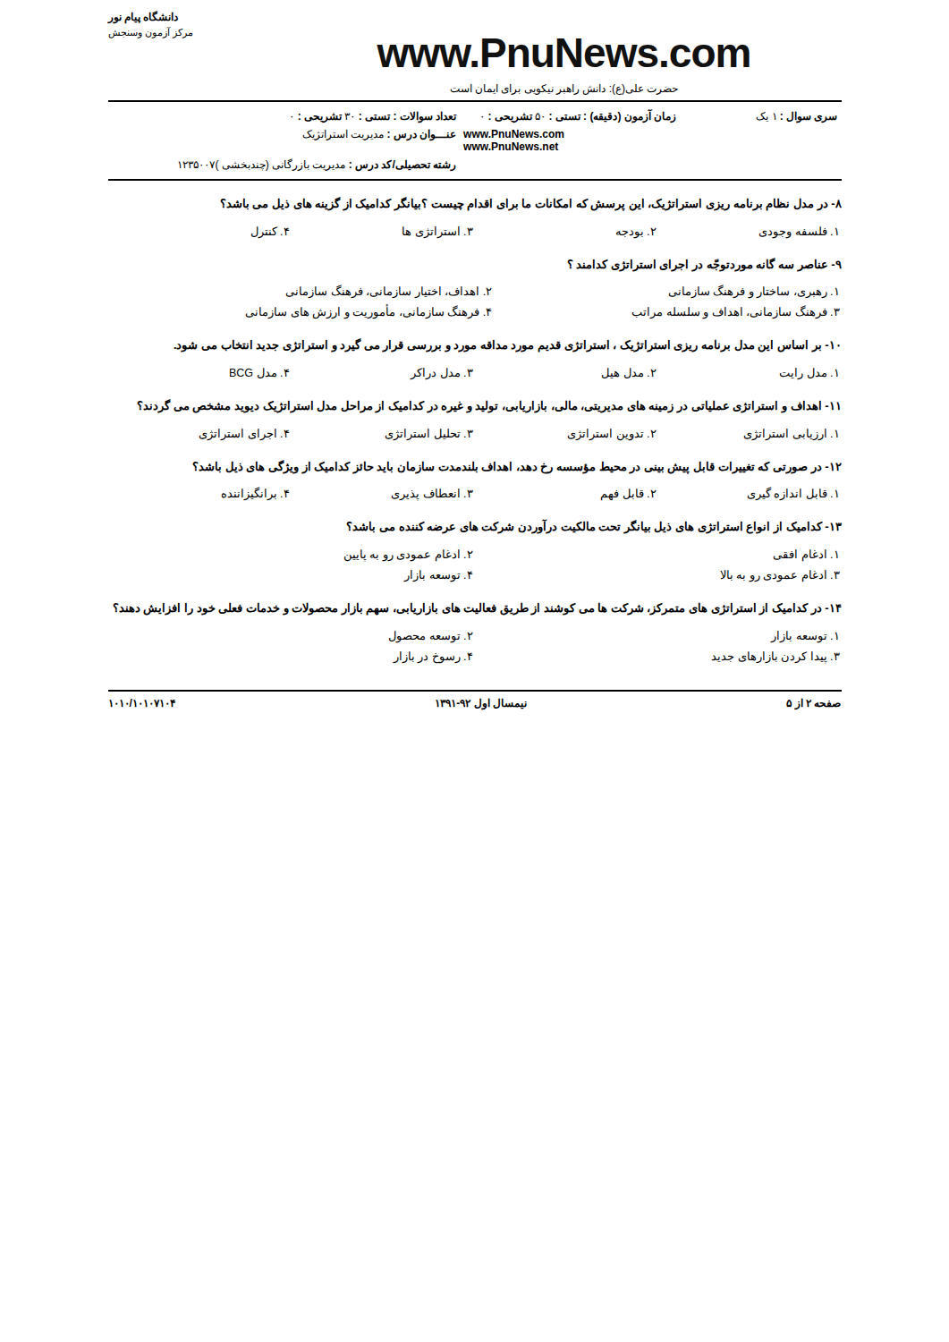www.PnuNews.com
حضرت علی(ع): دانش راهبر نیکویی برای ایمان است
دانشگاه پیام نور
مرکز آزمون وسنجش
| سری سوال : ۱ یک | زمان آزمون (دقیقه) : تستی : ۵۰ تشریحی : ۰ | تعداد سوالات : تستی : ۳۰ تشریحی : ۰ |
| www.PnuNews.com www.PnuNews.net | عنـــوان درس : مدیریت استراتژیک |
| | رشته تحصیلی/کد درس : مدیریت بازرگانی (چندبخشی )۱۲۳۵۰۰۷ |
۸- در مدل نظام برنامه ریزی استراتژیک، این پرسش که امکانات ما برای اقدام چیست ؟بیانگر کدامیک از گزینه های ذیل می باشد؟
| ۱. فلسفه وجودی | ۲. بودجه | ۳. استراتژی ها | ۴. کنترل |
۹- عناصر سه گانه موردتوجّه در اجرای استراتژی کدامند ؟
| ۱. رهبری، ساختار و فرهنگ سازمانی | ۲. اهداف، اختیار سازمانی، فرهنگ سازمانی |
| ۳. فرهنگ سازمانی، اهداف و سلسله مراتب | ۴. فرهنگ سازمانی، مأموریت و ارزش های سازمانی |
۱۰- بر اساس این مدل برنامه ریزی استراتژیک ، استراتژی قدیم مورد مداقه مورد و بررسی قرار می گیرد و استراتژی جدید انتخاب می شود.
| ۱. مدل رایت | ۲. مدل هیل | ۳. مدل دراکر | ۴. مدل BCG |
۱۱- اهداف و استراتژی عملیاتی در زمینه های مدیریتی، مالی، بازاریابی، تولید و غیره در کدامیک از مراحل مدل استراتژیک دیوید مشخص می گردند؟
| ۱. ارزیابی استراتژی | ۲. تدوین استراتژی | ۳. تحلیل استراتژی | ۴. اجرای استراتژی |
۱۲- در صورتی که تغییرات قابل پیش بینی در محیط مؤسسه رخ دهد، اهداف بلندمدت سازمان باید حائز کدامیک از ویژگی های ذیل باشد؟
| ۱. قابل اندازه گیری | ۲. قابل فهم | ۳. انعطاف پذیری | ۴. برانگیزاننده |
۱۳- کدامیک از انواع استراتژی های ذیل بیانگر تحت مالکیت درآوردن شرکت های عرضه کننده می باشد؟
| ۱. ادغام افقی | ۲. ادغام عمودی رو به پایین |
| ۳. ادغام عمودی رو به بالا | ۴. توسعه بازار |
۱۴- در کدامیک از استراتژی های متمرکز، شرکت ها می کوشند از طریق فعالیت های بازاریابی، سهم بازار محصولات و خدمات فعلی خود را افزایش دهند؟
| ۱. توسعه بازار | ۲. توسعه محصول |
| ۳. پیدا کردن بازارهای جدید | ۴. رسوخ در بازار |
صفحه ۲ از ۵
نیمسال اول ۹۲-۱۳۹۱
۱۰۱۰/۱۰۱۰۷۱۰۴